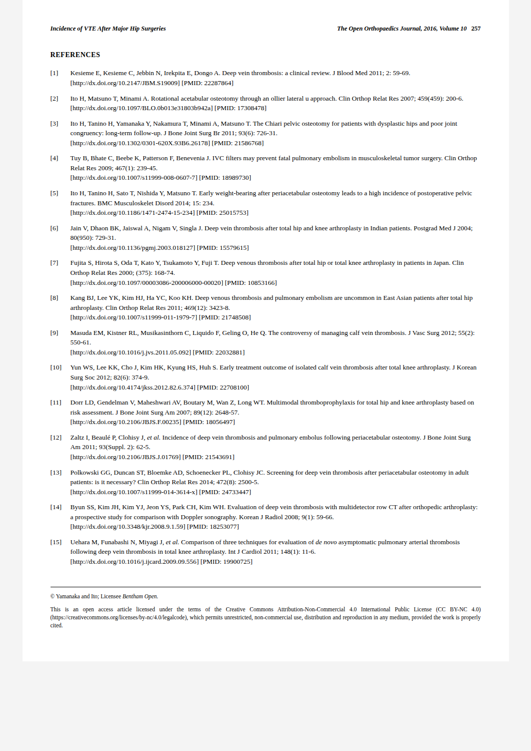Incidence of VTE After Major Hip Surgeries
The Open Orthopaedics Journal, 2016, Volume 10 257
REFERENCES
[1] Kesieme E, Kesieme C, Jebbin N, Irekpita E, Dongo A. Deep vein thrombosis: a clinical review. J Blood Med 2011; 2: 59-69. [http://dx.doi.org/10.2147/JBM.S19009] [PMID: 22287864]
[2] Ito H, Matsuno T, Minami A. Rotational acetabular osteotomy through an ollier lateral u approach. Clin Orthop Relat Res 2007; 459(459): 200-6. [http://dx.doi.org/10.1097/BLO.0b013e31803b942a] [PMID: 17308478]
[3] Ito H, Tanino H, Yamanaka Y, Nakamura T, Minami A, Matsuno T. The Chiari pelvic osteotomy for patients with dysplastic hips and poor joint congruency: long-term follow-up. J Bone Joint Surg Br 2011; 93(6): 726-31. [http://dx.doi.org/10.1302/0301-620X.93B6.26178] [PMID: 21586768]
[4] Tuy B, Bhate C, Beebe K, Patterson F, Benevenia J. IVC filters may prevent fatal pulmonary embolism in musculoskeletal tumor surgery. Clin Orthop Relat Res 2009; 467(1): 239-45. [http://dx.doi.org/10.1007/s11999-008-0607-7] [PMID: 18989730]
[5] Ito H, Tanino H, Sato T, Nishida Y, Matsuno T. Early weight-bearing after periacetabular osteotomy leads to a high incidence of postoperative pelvic fractures. BMC Musculoskelet Disord 2014; 15: 234. [http://dx.doi.org/10.1186/1471-2474-15-234] [PMID: 25015753]
[6] Jain V, Dhaon BK, Jaiswal A, Nigam V, Singla J. Deep vein thrombosis after total hip and knee arthroplasty in Indian patients. Postgrad Med J 2004; 80(950): 729-31. [http://dx.doi.org/10.1136/pgmj.2003.018127] [PMID: 15579615]
[7] Fujita S, Hirota S, Oda T, Kato Y, Tsukamoto Y, Fuji T. Deep venous thrombosis after total hip or total knee arthroplasty in patients in Japan. Clin Orthop Relat Res 2000; (375): 168-74. [http://dx.doi.org/10.1097/00003086-200006000-00020] [PMID: 10853166]
[8] Kang BJ, Lee YK, Kim HJ, Ha YC, Koo KH. Deep venous thrombosis and pulmonary embolism are uncommon in East Asian patients after total hip arthroplasty. Clin Orthop Relat Res 2011; 469(12): 3423-8. [http://dx.doi.org/10.1007/s11999-011-1979-7] [PMID: 21748508]
[9] Masuda EM, Kistner RL, Musikasinthorn C, Liquido F, Geling O, He Q. The controversy of managing calf vein thrombosis. J Vasc Surg 2012; 55(2): 550-61. [http://dx.doi.org/10.1016/j.jvs.2011.05.092] [PMID: 22032881]
[10] Yun WS, Lee KK, Cho J, Kim HK, Kyung HS, Huh S. Early treatment outcome of isolated calf vein thrombosis after total knee arthroplasty. J Korean Surg Soc 2012; 82(6): 374-9. [http://dx.doi.org/10.4174/jkss.2012.82.6.374] [PMID: 22708100]
[11] Dorr LD, Gendelman V, Maheshwari AV, Boutary M, Wan Z, Long WT. Multimodal thromboprophylaxis for total hip and knee arthroplasty based on risk assessment. J Bone Joint Surg Am 2007; 89(12): 2648-57. [http://dx.doi.org/10.2106/JBJS.F.00235] [PMID: 18056497]
[12] Zaltz I, Beaulé P, Clohisy J, et al. Incidence of deep vein thrombosis and pulmonary embolus following periacetabular osteotomy. J Bone Joint Surg Am 2011; 93(Suppl. 2): 62-5. [http://dx.doi.org/10.2106/JBJS.J.01769] [PMID: 21543691]
[13] Polkowski GG, Duncan ST, Bloemke AD, Schoenecker PL, Clohisy JC. Screening for deep vein thrombosis after periacetabular osteotomy in adult patients: is it necessary? Clin Orthop Relat Res 2014; 472(8): 2500-5. [http://dx.doi.org/10.1007/s11999-014-3614-x] [PMID: 24733447]
[14] Byun SS, Kim JH, Kim YJ, Jeon YS, Park CH, Kim WH. Evaluation of deep vein thrombosis with multidetector row CT after orthopedic arthroplasty: a prospective study for comparison with Doppler sonography. Korean J Radiol 2008; 9(1): 59-66. [http://dx.doi.org/10.3348/kjr.2008.9.1.59] [PMID: 18253077]
[15] Uehara M, Funabashi N, Miyagi J, et al. Comparison of three techniques for evaluation of de novo asymptomatic pulmonary arterial thrombosis following deep vein thrombosis in total knee arthroplasty. Int J Cardiol 2011; 148(1): 11-6. [http://dx.doi.org/10.1016/j.ijcard.2009.09.556] [PMID: 19900725]
© Yamanaka and Ito; Licensee Bentham Open.
This is an open access article licensed under the terms of the Creative Commons Attribution-Non-Commercial 4.0 International Public License (CC BY-NC 4.0) (https://creativecommons.org/licenses/by-nc/4.0/legalcode), which permits unrestricted, non-commercial use, distribution and reproduction in any medium, provided the work is properly cited.